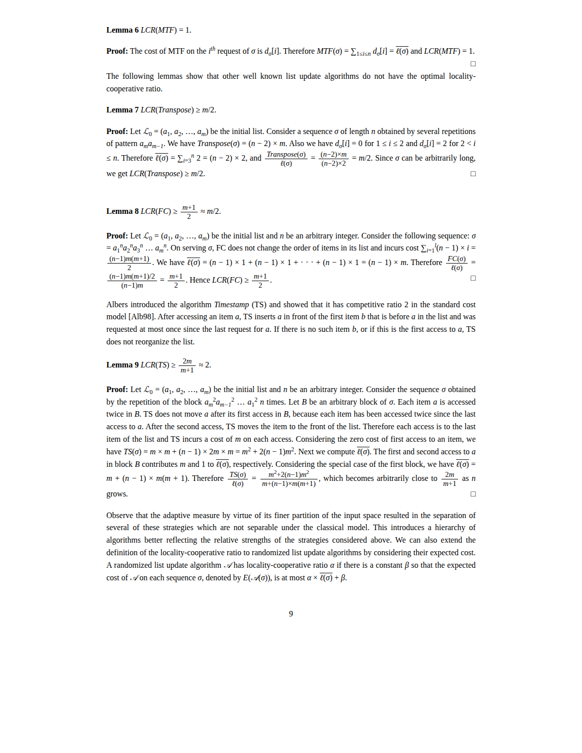Lemma 6 LCR(MTF) = 1.
Proof: The cost of MTF on the ith request of σ is dσ[i]. Therefore MTF(σ) = ∑1≤i≤n dσ[i] = ℓ(σ) and LCR(MTF) = 1. □
The following lemmas show that other well known list update algorithms do not have the optimal locality-cooperative ratio.
Lemma 7 LCR(Transpose) ≥ m/2.
Proof: Let ℒ0 = (a1, a2, …, am) be the initial list. Consider a sequence σ of length n obtained by several repetitions of pattern amam−1. We have Transpose(σ) = (n − 2) × m. Also we have dσ[i] = 0 for 1 ≤ i ≤ 2 and dσ[i] = 2 for 2 < i ≤ n. Therefore ℓ(σ) = ∑i=3n 2 = (n − 2) × 2, and Transpose(σ) ℓ(σ) = (n−2)×m(n−2)×2 = m/2. Since σ can be arbitrarily long, we get LCR(Transpose) ≥ m/2. □
Lemma 8 LCR(FC) ≥ m+12 ≈ m/2.
Proof: Let ℒ0 = (a1, a2, …, am) be the initial list and n be an arbitrary integer. Consider the following sequence: σ = a1na2na3n … amn. On serving σ, FC does not change the order of items in its list and incurs cost ∑i=1l(n − 1) × i = (n−1)m(m+1) 2. We have ℓ(σ) = (n − 1) × 1 + (n − 1) × 1 + · · · + (n − 1) × 1 = (n − 1) × m. Therefore FC(σ) ℓ(σ) = (n−1)m(m+1)/2(n−1)m = m+12. Hence LCR(FC) ≥ m+12. □
Albers introduced the algorithm Timestamp (TS) and showed that it has competitive ratio 2 in the standard cost model [Alb98]. After accessing an item a, TS inserts a in front of the first item b that is before a in the list and was requested at most once since the last request for a. If there is no such item b, or if this is the first access to a, TS does not reorganize the list.
Lemma 9 LCR(TS) ≥ 2m m+1 ≈ 2.
Proof: Let ℒ0 = (a1, a2, …, am) be the initial list and n be an arbitrary integer. Consider the sequence σ obtained by the repetition of the block am2am−12 … a12 n times. Let B be an arbitrary block of σ. Each item a is accessed twice in B. TS does not move a after its first access in B, because each item has been accessed twice since the last access to a. After the second access, TS moves the item to the front of the list. Therefore each access is to the last item of the list and TS incurs a cost of m on each access. Considering the zero cost of first access to an item, we have TS(σ) = m × m + (n − 1) × 2m × m = m2 + 2(n − 1)m2. Next we compute ℓ(σ). The first and second access to a in block B contributes m and 1 to ℓ(σ), respectively. Considering the special case of the first block, we have ℓ(σ) = m + (n − 1) × m(m + 1). Therefore TS(σ) ℓ(σ) = m2+2(n−1)m2 m+(n−1)×m(m+1), which becomes arbitrarily close to 2m m+1 as n grows. □
Observe that the adaptive measure by virtue of its finer partition of the input space resulted in the separation of several of these strategies which are not separable under the classical model. This introduces a hierarchy of algorithms better reflecting the relative strengths of the strategies considered above. We can also extend the definition of the locality-cooperative ratio to randomized list update algorithms by considering their expected cost. A randomized list update algorithm 𝒜 has locality-cooperative ratio α if there is a constant β so that the expected cost of 𝒜 on each sequence σ, denoted by E(𝒜(σ)), is at most α × ℓ(σ) + β.
9